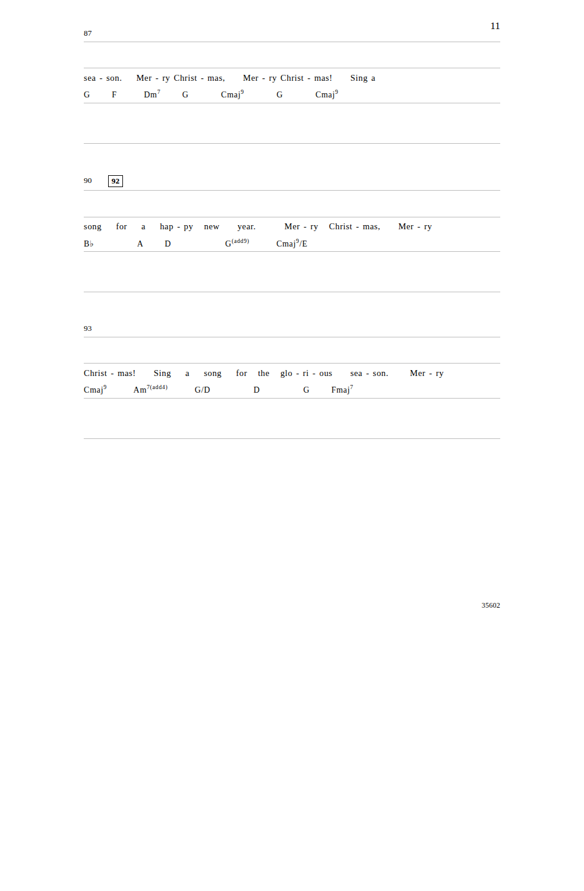11
87
Treble and bass vocal staves, key of G major, common time.
sea - son. Mer - ry Christ - mas, Mer - ry Christ - mas! Sing a
G F Dm7 G Cmaj9 G Cmaj9
Piano grand staff accompaniment for measures 87 through 89.
90 92
Treble and bass vocal staves continue.
song for a hap - py new year. Mer - ry Christ - mas, Mer - ry
B♭ A D G(add9) Cmaj9/E
Piano grand staff accompaniment for measures 90 through 92.
93
Treble and bass vocal staves continue.
Christ - mas! Sing a song for the glo - ri - ous sea - son. Mer - ry
Cmaj9 Am7(add4) G/D D G Fmaj7
Piano grand staff accompaniment for measures 93 through 95.
35602